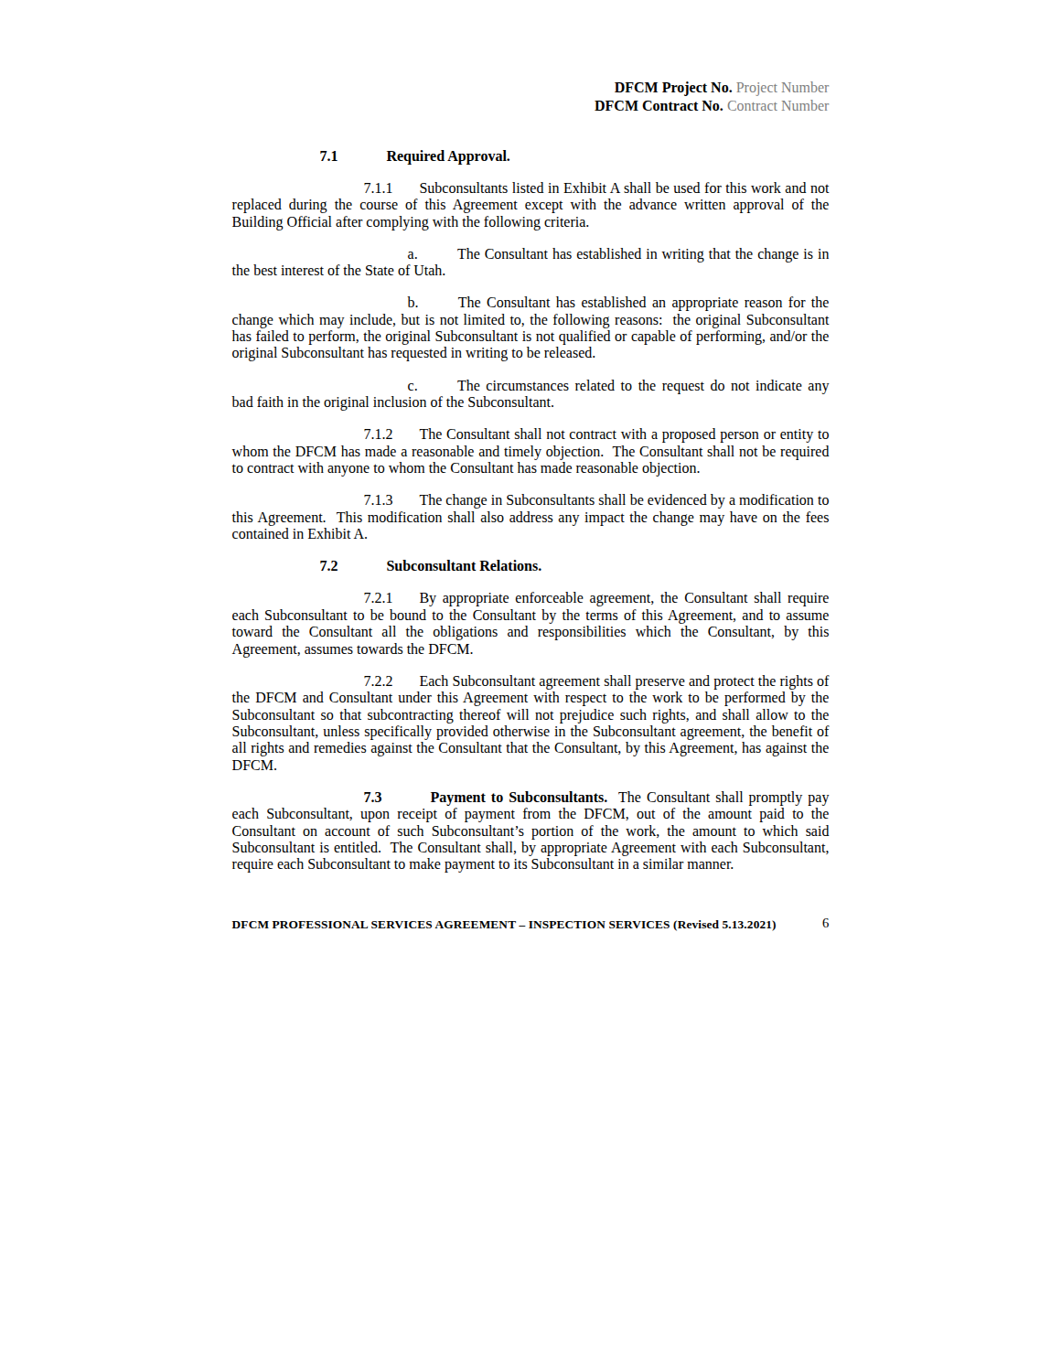DFCM Project No. Project Number
DFCM Contract No. Contract Number
7.1 Required Approval.
7.1.1 Subconsultants listed in Exhibit A shall be used for this work and not replaced during the course of this Agreement except with the advance written approval of the Building Official after complying with the following criteria.
a. The Consultant has established in writing that the change is in the best interest of the State of Utah.
b. The Consultant has established an appropriate reason for the change which may include, but is not limited to, the following reasons: the original Subconsultant has failed to perform, the original Subconsultant is not qualified or capable of performing, and/or the original Subconsultant has requested in writing to be released.
c. The circumstances related to the request do not indicate any bad faith in the original inclusion of the Subconsultant.
7.1.2 The Consultant shall not contract with a proposed person or entity to whom the DFCM has made a reasonable and timely objection. The Consultant shall not be required to contract with anyone to whom the Consultant has made reasonable objection.
7.1.3 The change in Subconsultants shall be evidenced by a modification to this Agreement. This modification shall also address any impact the change may have on the fees contained in Exhibit A.
7.2 Subconsultant Relations.
7.2.1 By appropriate enforceable agreement, the Consultant shall require each Subconsultant to be bound to the Consultant by the terms of this Agreement, and to assume toward the Consultant all the obligations and responsibilities which the Consultant, by this Agreement, assumes towards the DFCM.
7.2.2 Each Subconsultant agreement shall preserve and protect the rights of the DFCM and Consultant under this Agreement with respect to the work to be performed by the Subconsultant so that subcontracting thereof will not prejudice such rights, and shall allow to the Subconsultant, unless specifically provided otherwise in the Subconsultant agreement, the benefit of all rights and remedies against the Consultant that the Consultant, by this Agreement, has against the DFCM.
7.3 Payment to Subconsultants. The Consultant shall promptly pay each Subconsultant, upon receipt of payment from the DFCM, out of the amount paid to the Consultant on account of such Subconsultant’s portion of the work, the amount to which said Subconsultant is entitled. The Consultant shall, by appropriate Agreement with each Subconsultant, require each Subconsultant to make payment to its Subconsultant in a similar manner.
DFCM PROFESSIONAL SERVICES AGREEMENT – INSPECTION SERVICES (Revised 5.13.2021)
6